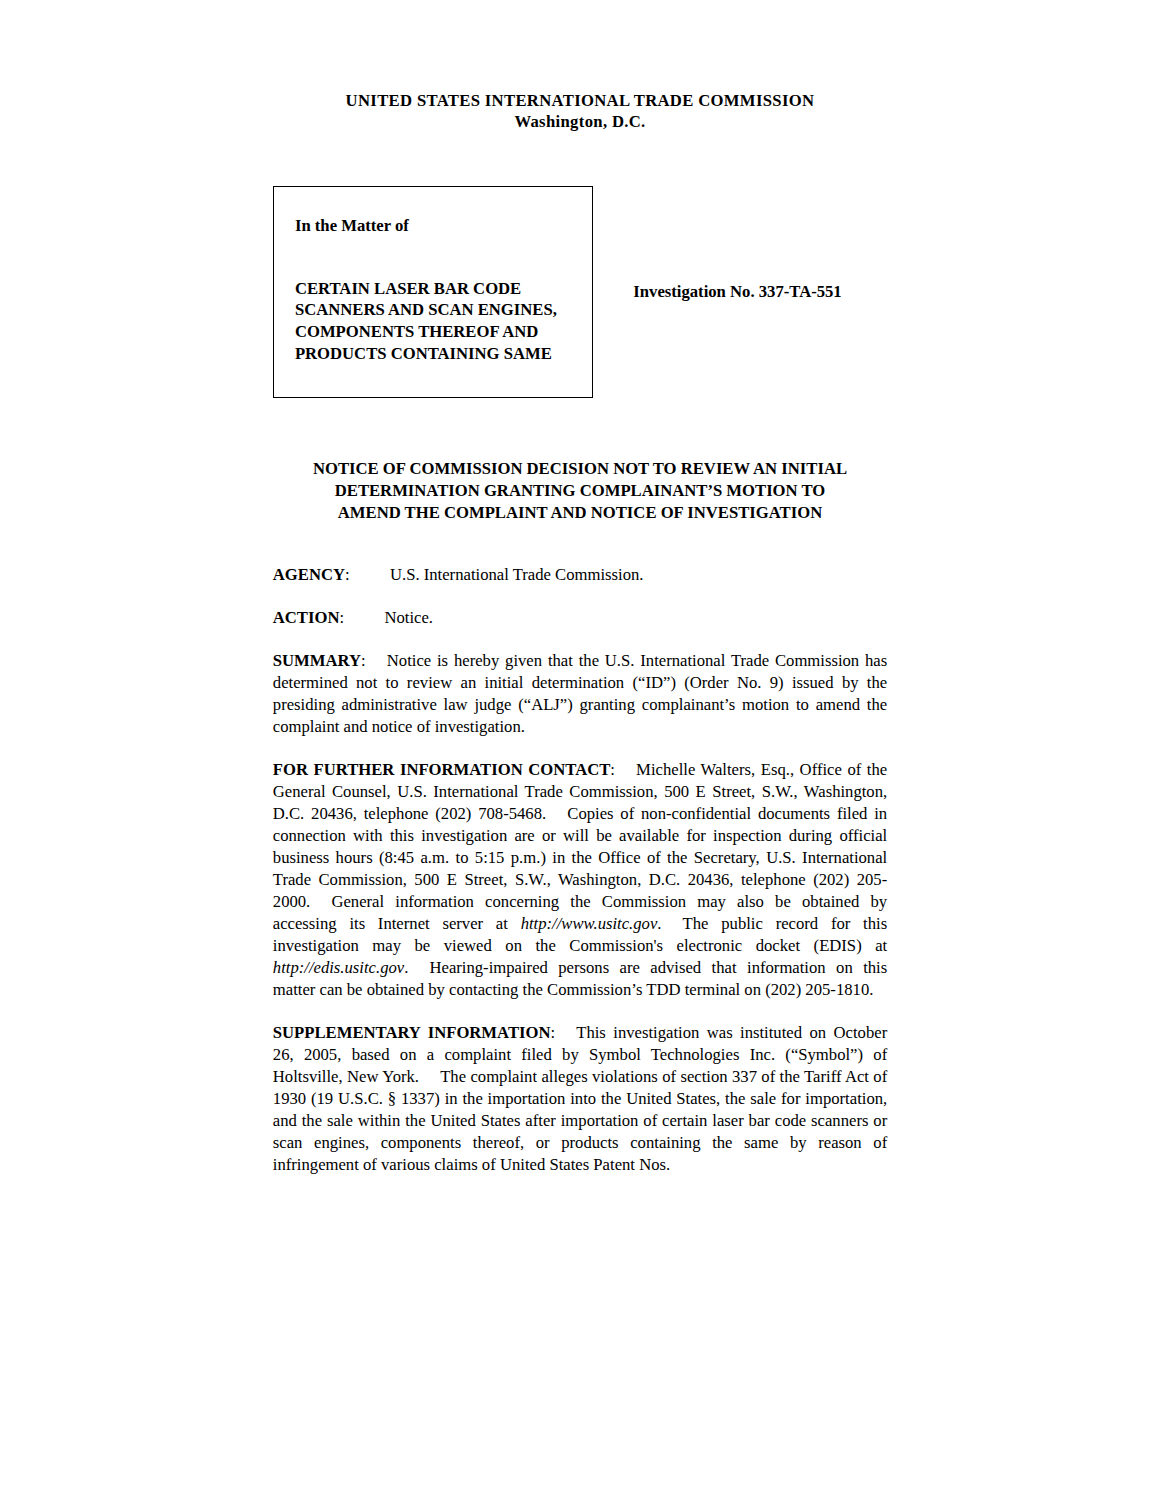UNITED STATES INTERNATIONAL TRADE COMMISSION Washington, D.C.
| In the Matter of CERTAIN LASER BAR CODE SCANNERS AND SCAN ENGINES, COMPONENTS THEREOF AND PRODUCTS CONTAINING SAME | Investigation No. 337-TA-551 |
NOTICE OF COMMISSION DECISION NOT TO REVIEW AN INITIAL
DETERMINATION GRANTING COMPLAINANT’S MOTION TO
AMEND THE COMPLAINT AND NOTICE OF INVESTIGATION
AGENCY: U.S. International Trade Commission.
ACTION: Notice.
SUMMARY: Notice is hereby given that the U.S. International Trade Commission has determined not to review an initial determination (“ID”) (Order No. 9) issued by the presiding administrative law judge (“ALJ”) granting complainant’s motion to amend the complaint and notice of investigation.
FOR FURTHER INFORMATION CONTACT: Michelle Walters, Esq., Office of the General Counsel, U.S. International Trade Commission, 500 E Street, S.W., Washington, D.C. 20436, telephone (202) 708-5468. Copies of non-confidential documents filed in connection with this investigation are or will be available for inspection during official business hours (8:45 a.m. to 5:15 p.m.) in the Office of the Secretary, U.S. International Trade Commission, 500 E Street, S.W., Washington, D.C. 20436, telephone (202) 205-2000. General information concerning the Commission may also be obtained by accessing its Internet server at http://www.usitc.gov. The public record for this investigation may be viewed on the Commission's electronic docket (EDIS) at http://edis.usitc.gov. Hearing-impaired persons are advised that information on this matter can be obtained by contacting the Commission’s TDD terminal on (202) 205-1810.
SUPPLEMENTARY INFORMATION: This investigation was instituted on October 26, 2005, based on a complaint filed by Symbol Technologies Inc. (“Symbol”) of Holtsville, New York. The complaint alleges violations of section 337 of the Tariff Act of 1930 (19 U.S.C. § 1337) in the importation into the United States, the sale for importation, and the sale within the United States after importation of certain laser bar code scanners or scan engines, components thereof, or products containing the same by reason of infringement of various claims of United States Patent Nos.